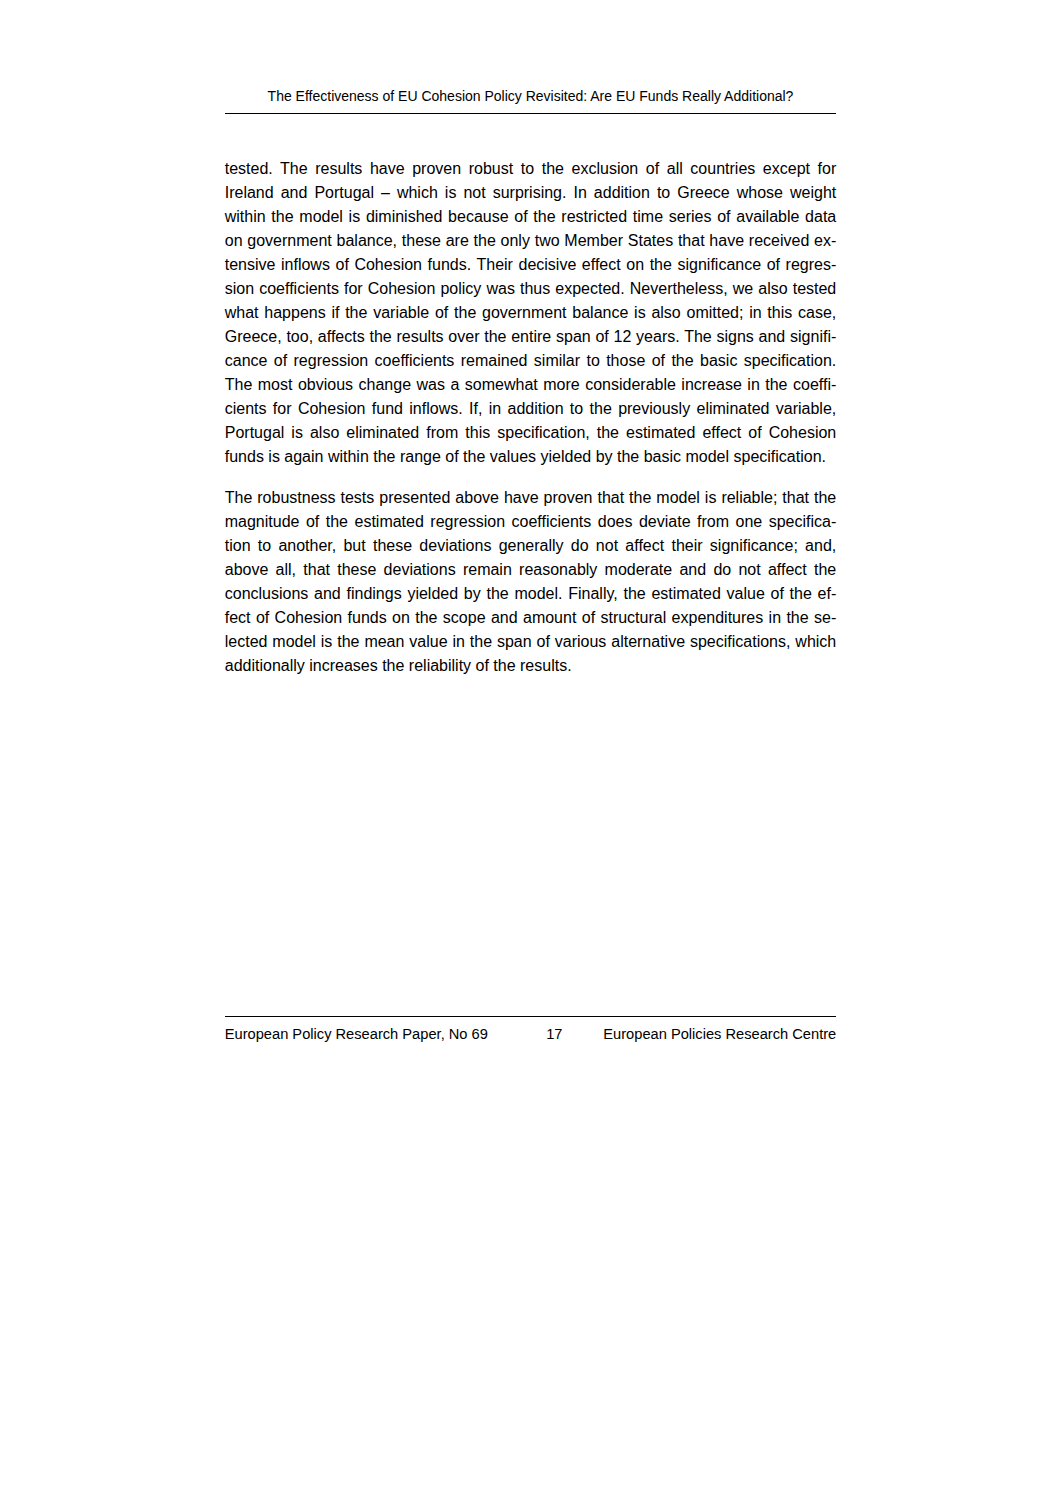The Effectiveness of EU Cohesion Policy Revisited: Are EU Funds Really Additional?
tested. The results have proven robust to the exclusion of all countries except for Ireland and Portugal – which is not surprising. In addition to Greece whose weight within the model is diminished because of the restricted time series of available data on government balance, these are the only two Member States that have received extensive inflows of Cohesion funds. Their decisive effect on the significance of regression coefficients for Cohesion policy was thus expected. Nevertheless, we also tested what happens if the variable of the government balance is also omitted; in this case, Greece, too, affects the results over the entire span of 12 years. The signs and significance of regression coefficients remained similar to those of the basic specification. The most obvious change was a somewhat more considerable increase in the coefficients for Cohesion fund inflows. If, in addition to the previously eliminated variable, Portugal is also eliminated from this specification, the estimated effect of Cohesion funds is again within the range of the values yielded by the basic model specification.
The robustness tests presented above have proven that the model is reliable; that the magnitude of the estimated regression coefficients does deviate from one specification to another, but these deviations generally do not affect their significance; and, above all, that these deviations remain reasonably moderate and do not affect the conclusions and findings yielded by the model. Finally, the estimated value of the effect of Cohesion funds on the scope and amount of structural expenditures in the selected model is the mean value in the span of various alternative specifications, which additionally increases the reliability of the results.
European Policy Research Paper, No 69
17
European Policies Research Centre